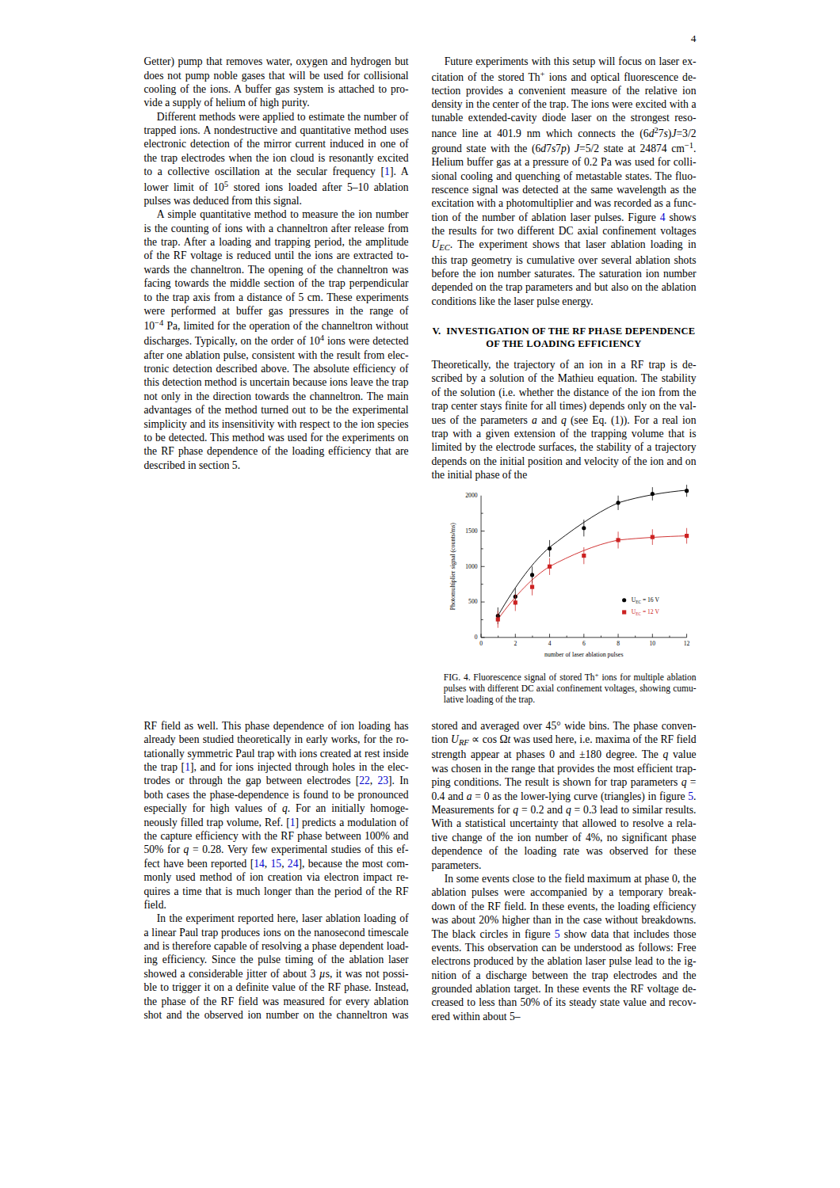4
Getter) pump that removes water, oxygen and hydrogen but does not pump noble gases that will be used for collisional cooling of the ions. A buffer gas system is attached to provide a supply of helium of high purity.
Different methods were applied to estimate the number of trapped ions. A nondestructive and quantitative method uses electronic detection of the mirror current induced in one of the trap electrodes when the ion cloud is resonantly excited to a collective oscillation at the secular frequency [1]. A lower limit of 105 stored ions loaded after 5–10 ablation pulses was deduced from this signal.
A simple quantitative method to measure the ion number is the counting of ions with a channeltron after release from the trap. After a loading and trapping period, the amplitude of the RF voltage is reduced until the ions are extracted towards the channeltron. The opening of the channeltron was facing towards the middle section of the trap perpendicular to the trap axis from a distance of 5 cm. These experiments were performed at buffer gas pressures in the range of 10−4 Pa, limited for the operation of the channeltron without discharges. Typically, on the order of 104 ions were detected after one ablation pulse, consistent with the result from electronic detection described above. The absolute efficiency of this detection method is uncertain because ions leave the trap not only in the direction towards the channeltron. The main advantages of the method turned out to be the experimental simplicity and its insensitivity with respect to the ion species to be detected. This method was used for the experiments on the RF phase dependence of the loading efficiency that are described in section 5.
Future experiments with this setup will focus on laser excitation of the stored Th+ ions and optical fluorescence detection provides a convenient measure of the relative ion density in the center of the trap. The ions were excited with a tunable extended-cavity diode laser on the strongest resonance line at 401.9 nm which connects the (6d 27s)J=3/2 ground state with the (6d7s7p) J=5/2 state at 24874 cm−1. Helium buffer gas at a pressure of 0.2 Pa was used for collisional cooling and quenching of metastable states. The fluorescence signal was detected at the same wavelength as the excitation with a photomultiplier and was recorded as a function of the number of ablation laser pulses. Figure 4 shows the results for two different DC axial confinement voltages UEC. The experiment shows that laser ablation loading in this trap geometry is cumulative over several ablation shots before the ion number saturates. The saturation ion number depended on the trap parameters and but also on the ablation conditions like the laser pulse energy.
V. Investigation of the RF phase dependence of the loading efficiency
Theoretically, the trajectory of an ion in a RF trap is described by a solution of the Mathieu equation. The stability of the solution (i.e. whether the distance of the ion from the trap center stays finite for all times) depends only on the values of the parameters a and q (see Eq. (1)). For a real ion trap with a given extension of the trapping volume that is limited by the electrode surfaces, the stability of a trajectory depends on the initial position and velocity of the ion and on the initial phase of the
0 500 1000 1500 2000 0 2 4 6 8 10 12 number of laser ablation pulses Photomultiplier signal (counts/ms) UEC = 16 V UEC = 12 V
FIG. 4. Fluorescence signal of stored Th+ ions for multiple ablation pulses with different DC axial confinement voltages, showing cumulative loading of the trap.
RF field as well. This phase dependence of ion loading has already been studied theoretically in early works, for the rotationally symmetric Paul trap with ions created at rest inside the trap [1], and for ions injected through holes in the electrodes or through the gap between electrodes [22, 23]. In both cases the phase-dependence is found to be pronounced especially for high values of q. For an initially homogeneously filled trap volume, Ref. [1] predicts a modulation of the capture efficiency with the RF phase between 100% and 50% for q = 0.28. Very few experimental studies of this effect have been reported [14, 15, 24], because the most commonly used method of ion creation via electron impact requires a time that is much longer than the period of the RF field.
In the experiment reported here, laser ablation loading of a linear Paul trap produces ions on the nanosecond timescale and is therefore capable of resolving a phase dependent loading efficiency. Since the pulse timing of the ablation laser showed a considerable jitter of about 3 µs, it was not possible to trigger it on a definite value of the RF phase. Instead, the phase of the RF field was measured for every ablation shot and the observed ion number on the channeltron was stored and averaged over 45° wide bins. The phase convention URF ∝ cos Ωt was used here, i.e. maxima of the RF field strength appear at phases 0 and ±180 degree. The q value was chosen in the range that provides the most efficient trapping conditions. The result is shown for trap parameters q = 0.4 and a = 0 as the lower-lying curve (triangles) in figure 5. Measurements for q = 0.2 and q = 0.3 lead to similar results. With a statistical uncertainty that allowed to resolve a relative change of the ion number of 4%, no significant phase dependence of the loading rate was observed for these parameters.
In some events close to the field maximum at phase 0, the ablation pulses were accompanied by a temporary breakdown of the RF field. In these events, the loading efficiency was about 20% higher than in the case without breakdowns. The black circles in figure 5 show data that includes those events. This observation can be understood as follows: Free electrons produced by the ablation laser pulse lead to the ignition of a discharge between the trap electrodes and the grounded ablation target. In these events the RF voltage decreased to less than 50% of its steady state value and recovered within about 5–